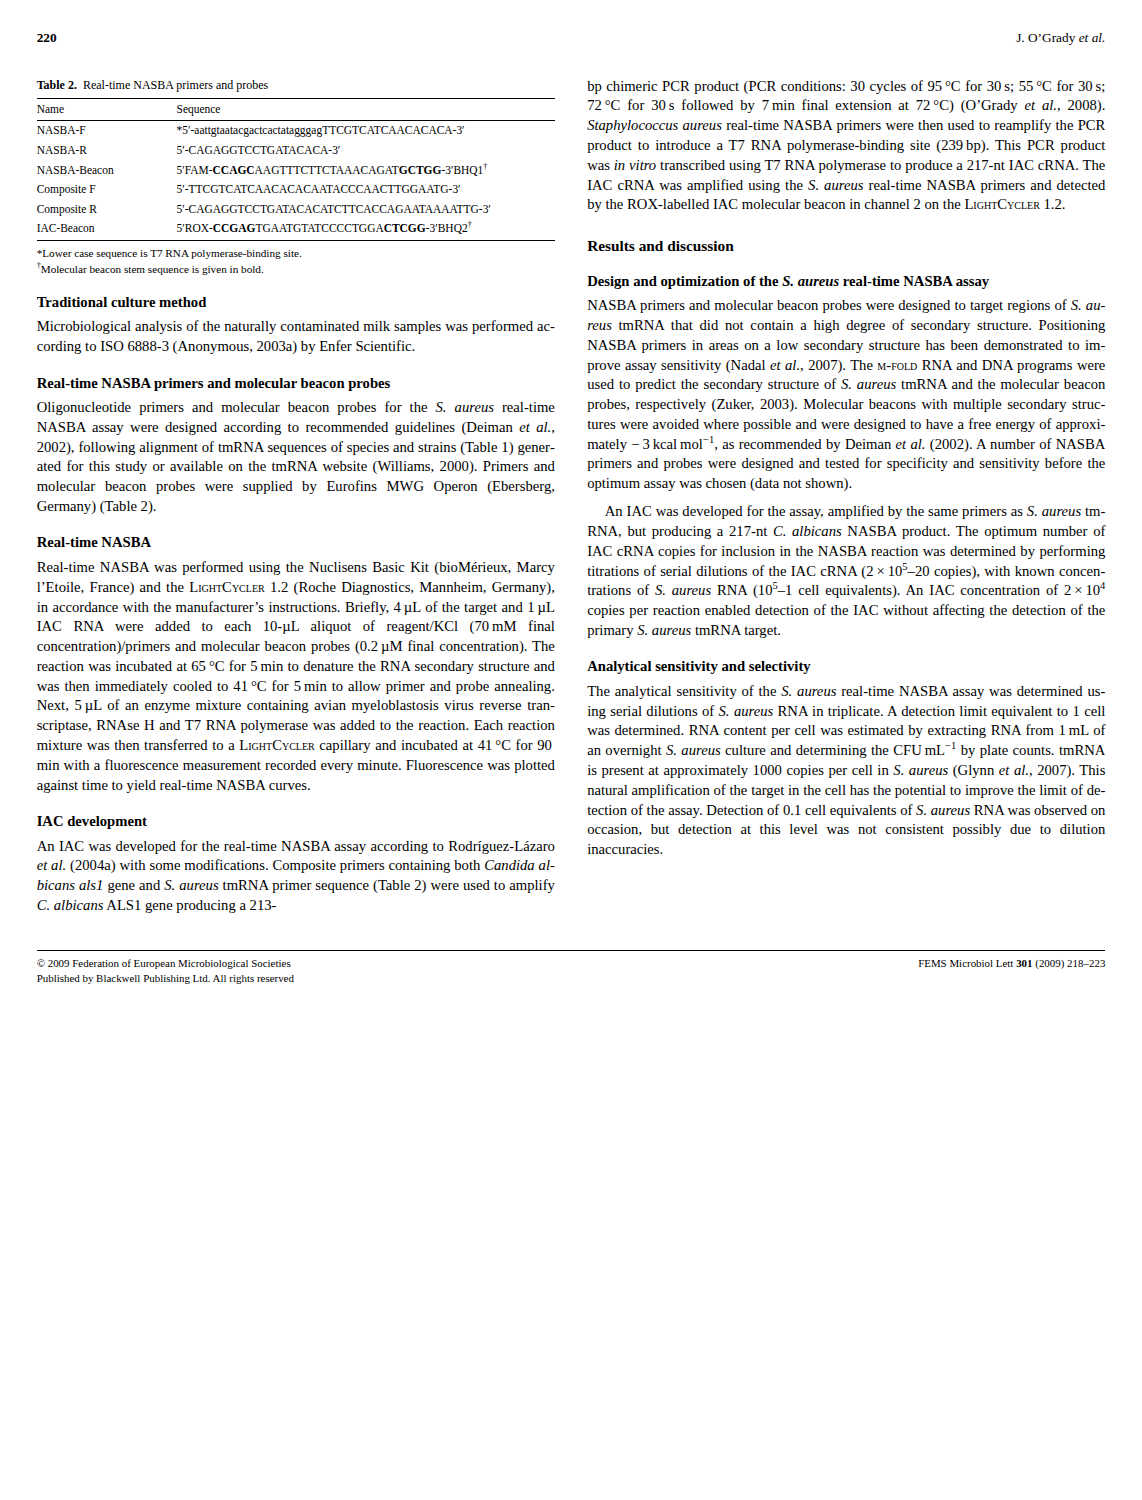220 J. O’Grady et al.
Table 2. Real-time NASBA primers and probes
| Name | Sequence |
| --- | --- |
| NASBA-F | *5′-aattgtaatacgactcactatagggagTTCGTCATCAACACACA-3′ |
| NASBA-R | 5′-CAGAGGTCCTGATACACA-3′ |
| NASBA-Beacon | 5′FAM- CCAGC AAGTTTCTTCTAAACAGAT GCTGG -3′BHQ1 † |
| Composite F | 5′-TTCGTCATCAACACACAATACCCAACTTGGAATG-3′ |
| Composite R | 5′-CAGAGGTCCTGATACACATCTTCACCAGAATAAAATTG-3′ |
| IAC-Beacon | 5′ROX- CCGAG TGAATGTATCCCCTGGA CTCGG -3′BHQ2 † |
*Lower case sequence is T7 RNA polymerase-binding site.
†Molecular beacon stem sequence is given in bold.
Traditional culture method
Microbiological analysis of the naturally contaminated milk samples was performed according to ISO 6888-3 (Anonymous, 2003a) by Enfer Scientific.
Real-time NASBA primers and molecular beacon probes
Oligonucleotide primers and molecular beacon probes for the S. aureus real-time NASBA assay were designed according to recommended guidelines (Deiman et al., 2002), following alignment of tmRNA sequences of species and strains (Table 1) generated for this study or available on the tmRNA website (Williams, 2000). Primers and molecular beacon probes were supplied by Eurofins MWG Operon (Ebersberg, Germany) (Table 2).
Real-time NASBA
Real-time NASBA was performed using the Nuclisens Basic Kit (bioMérieux, Marcy l’Etoile, France) and the LightCycler 1.2 (Roche Diagnostics, Mannheim, Germany), in accordance with the manufacturer’s instructions. Briefly, 4 µL of the target and 1 µL IAC RNA were added to each 10-µL aliquot of reagent/KCl (70 mM final concentration)/primers and molecular beacon probes (0.2 µM final concentration). The reaction was incubated at 65 °C for 5 min to denature the RNA secondary structure and was then immediately cooled to 41 °C for 5 min to allow primer and probe annealing. Next, 5 µL of an enzyme mixture containing avian myeloblastosis virus reverse transcriptase, RNAse H and T7 RNA polymerase was added to the reaction. Each reaction mixture was then transferred to a LightCycler capillary and incubated at 41 °C for 90 min with a fluorescence measurement recorded every minute. Fluorescence was plotted against time to yield real-time NASBA curves.
IAC development
An IAC was developed for the real-time NASBA assay according to Rodríguez-Lázaro et al. (2004a) with some modifications. Composite primers containing both Candida albicans als1 gene and S. aureus tmRNA primer sequence (Table 2) were used to amplify C. albicans ALS1 gene producing a 213-
bp chimeric PCR product (PCR conditions: 30 cycles of 95 °C for 30 s; 55 °C for 30 s; 72 °C for 30 s followed by 7 min final extension at 72 °C) (O’Grady et al., 2008). Staphylococcus aureus real-time NASBA primers were then used to reamplify the PCR product to introduce a T7 RNA polymerase-binding site (239 bp). This PCR product was in vitro transcribed using T7 RNA polymerase to produce a 217-nt IAC cRNA. The IAC cRNA was amplified using the S. aureus real-time NASBA primers and detected by the ROX-labelled IAC molecular beacon in channel 2 on the LightCycler 1.2.
Results and discussion
Design and optimization of the S. aureus real-time NASBA assay
NASBA primers and molecular beacon probes were designed to target regions of S. aureus tmRNA that did not contain a high degree of secondary structure. Positioning NASBA primers in areas on a low secondary structure has been demonstrated to improve assay sensitivity (Nadal et al., 2007). The m-fold RNA and DNA programs were used to predict the secondary structure of S. aureus tmRNA and the molecular beacon probes, respectively (Zuker, 2003). Molecular beacons with multiple secondary structures were avoided where possible and were designed to have a free energy of approximately − 3 kcal mol−1, as recommended by Deiman et al. (2002). A number of NASBA primers and probes were designed and tested for specificity and sensitivity before the optimum assay was chosen (data not shown).
An IAC was developed for the assay, amplified by the same primers as S. aureus tmRNA, but producing a 217-nt C. albicans NASBA product. The optimum number of IAC cRNA copies for inclusion in the NASBA reaction was determined by performing titrations of serial dilutions of the IAC cRNA (2 × 105–20 copies), with known concentrations of S. aureus RNA (105–1 cell equivalents). An IAC concentration of 2 × 104 copies per reaction enabled detection of the IAC without affecting the detection of the primary S. aureus tmRNA target.
Analytical sensitivity and selectivity
The analytical sensitivity of the S. aureus real-time NASBA assay was determined using serial dilutions of S. aureus RNA in triplicate. A detection limit equivalent to 1 cell was determined. RNA content per cell was estimated by extracting RNA from 1 mL of an overnight S. aureus culture and determining the CFU mL−1 by plate counts. tmRNA is present at approximately 1000 copies per cell in S. aureus (Glynn et al., 2007). This natural amplification of the target in the cell has the potential to improve the limit of detection of the assay. Detection of 0.1 cell equivalents of S. aureus RNA was observed on occasion, but detection at this level was not consistent possibly due to dilution inaccuracies.
© 2009 Federation of European Microbiological Societies
Published by Blackwell Publishing Ltd. All rights reserved
FEMS Microbiol Lett 301 (2009) 218–223